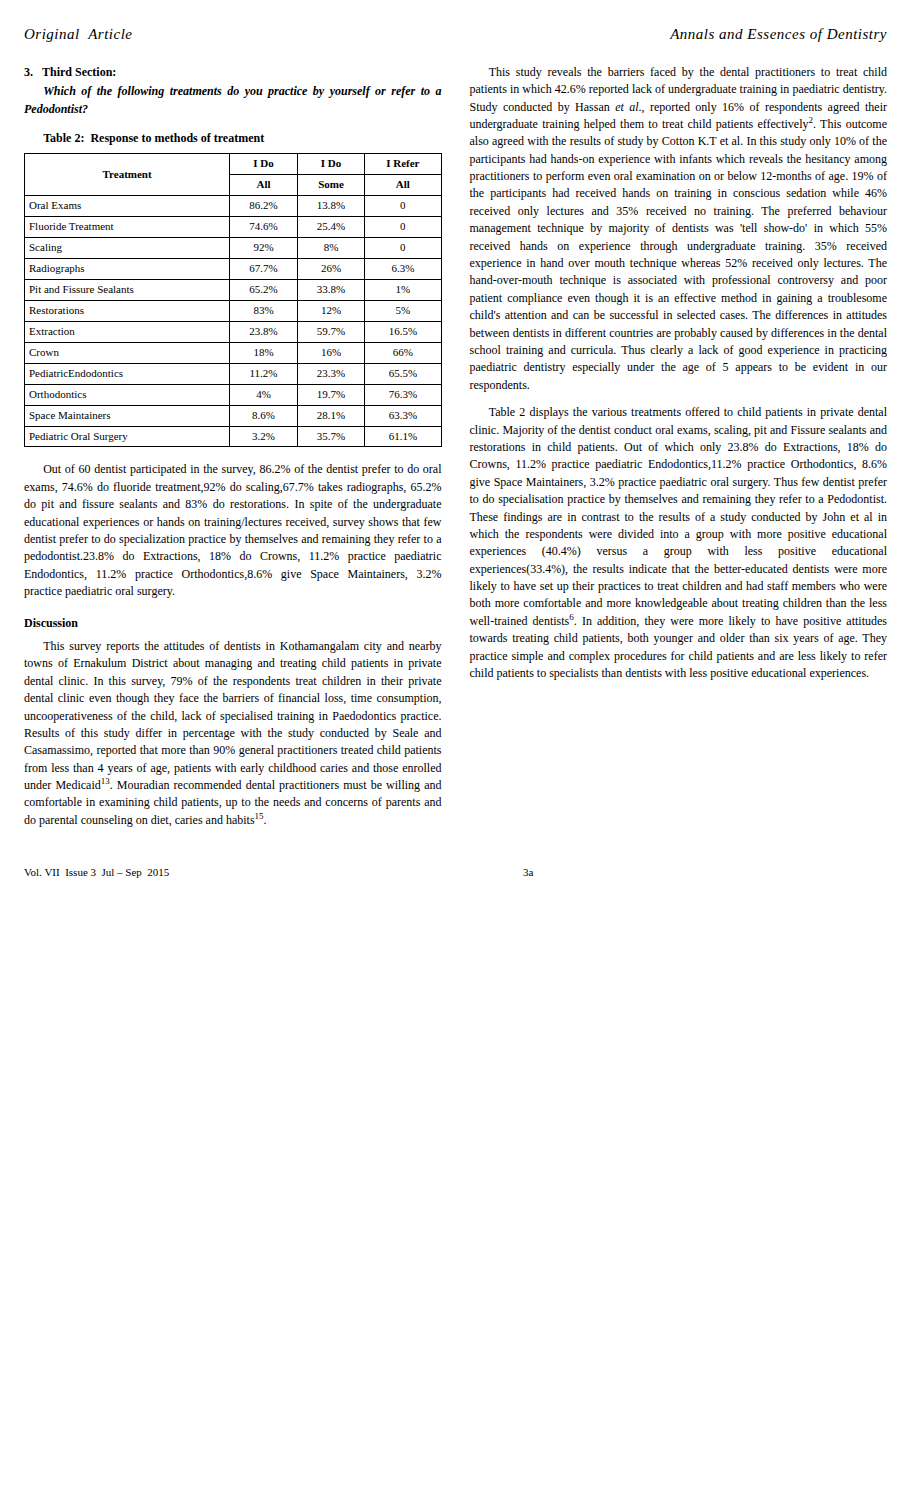Original Article
Annals and Essences of Dentistry
3. Third Section:
Which of the following treatments do you practice by yourself or refer to a Pedodontist?
Table 2: Response to methods of treatment
| Treatment | I Do | I Do | I Refer |
| --- | --- | --- | --- |
| All | Some | All |
| Oral Exams | 86.2% | 13.8% | 0 |
| Fluoride Treatment | 74.6% | 25.4% | 0 |
| Scaling | 92% | 8% | 0 |
| Radiographs | 67.7% | 26% | 6.3% |
| Pit and Fissure Sealants | 65.2% | 33.8% | 1% |
| Restorations | 83% | 12% | 5% |
| Extraction | 23.8% | 59.7% | 16.5% |
| Crown | 18% | 16% | 66% |
| PediatricEndodontics | 11.2% | 23.3% | 65.5% |
| Orthodontics | 4% | 19.7% | 76.3% |
| Space Maintainers | 8.6% | 28.1% | 63.3% |
| Pediatric Oral Surgery | 3.2% | 35.7% | 61.1% |
Out of 60 dentist participated in the survey, 86.2% of the dentist prefer to do oral exams, 74.6% do fluoride treatment,92% do scaling,67.7% takes radiographs, 65.2% do pit and fissure sealants and 83% do restorations. In spite of the undergraduate educational experiences or hands on training/lectures received, survey shows that few dentist prefer to do specialization practice by themselves and remaining they refer to a pedodontist.23.8% do Extractions, 18% do Crowns, 11.2% practice paediatric Endodontics, 11.2% practice Orthodontics,8.6% give Space Maintainers, 3.2% practice paediatric oral surgery.
Discussion
This survey reports the attitudes of dentists in Kothamangalam city and nearby towns of Ernakulum District about managing and treating child patients in private dental clinic. In this survey, 79% of the respondents treat children in their private dental clinic even though they face the barriers of financial loss, time consumption, uncooperativeness of the child, lack of specialised training in Paedodontics practice. Results of this study differ in percentage with the study conducted by Seale and Casamassimo, reported that more than 90% general practitioners treated child patients from less than 4 years of age, patients with early childhood caries and those enrolled under Medicaid13. Mouradian recommended dental practitioners must be willing and comfortable in examining child patients, up to the needs and concerns of parents and do parental counseling on diet, caries and habits15.
This study reveals the barriers faced by the dental practitioners to treat child patients in which 42.6% reported lack of undergraduate training in paediatric dentistry. Study conducted by Hassan et al., reported only 16% of respondents agreed their undergraduate training helped them to treat child patients effectively2. This outcome also agreed with the results of study by Cotton K.T et al. In this study only 10% of the participants had hands-on experience with infants which reveals the hesitancy among practitioners to perform even oral examination on or below 12-months of age. 19% of the participants had received hands on training in conscious sedation while 46% received only lectures and 35% received no training. The preferred behaviour management technique by majority of dentists was 'tell show-do' in which 55% received hands on experience through undergraduate training. 35% received experience in hand over mouth technique whereas 52% received only lectures. The hand-over-mouth technique is associated with professional controversy and poor patient compliance even though it is an effective method in gaining a troublesome child's attention and can be successful in selected cases. The differences in attitudes between dentists in different countries are probably caused by differences in the dental school training and curricula. Thus clearly a lack of good experience in practicing paediatric dentistry especially under the age of 5 appears to be evident in our respondents.
Table 2 displays the various treatments offered to child patients in private dental clinic. Majority of the dentist conduct oral exams, scaling, pit and Fissure sealants and restorations in child patients. Out of which only 23.8% do Extractions, 18% do Crowns, 11.2% practice paediatric Endodontics,11.2% practice Orthodontics, 8.6% give Space Maintainers, 3.2% practice paediatric oral surgery. Thus few dentist prefer to do specialisation practice by themselves and remaining they refer to a Pedodontist. These findings are in contrast to the results of a study conducted by John et al in which the respondents were divided into a group with more positive educational experiences (40.4%) versus a group with less positive educational experiences(33.4%), the results indicate that the better-educated dentists were more likely to have set up their practices to treat children and had staff members who were both more comfortable and more knowledgeable about treating children than the less well-trained dentists6. In addition, they were more likely to have positive attitudes towards treating child patients, both younger and older than six years of age. They practice simple and complex procedures for child patients and are less likely to refer child patients to specialists than dentists with less positive educational experiences.
Vol. VII Issue 3 Jul – Sep 2015
3a